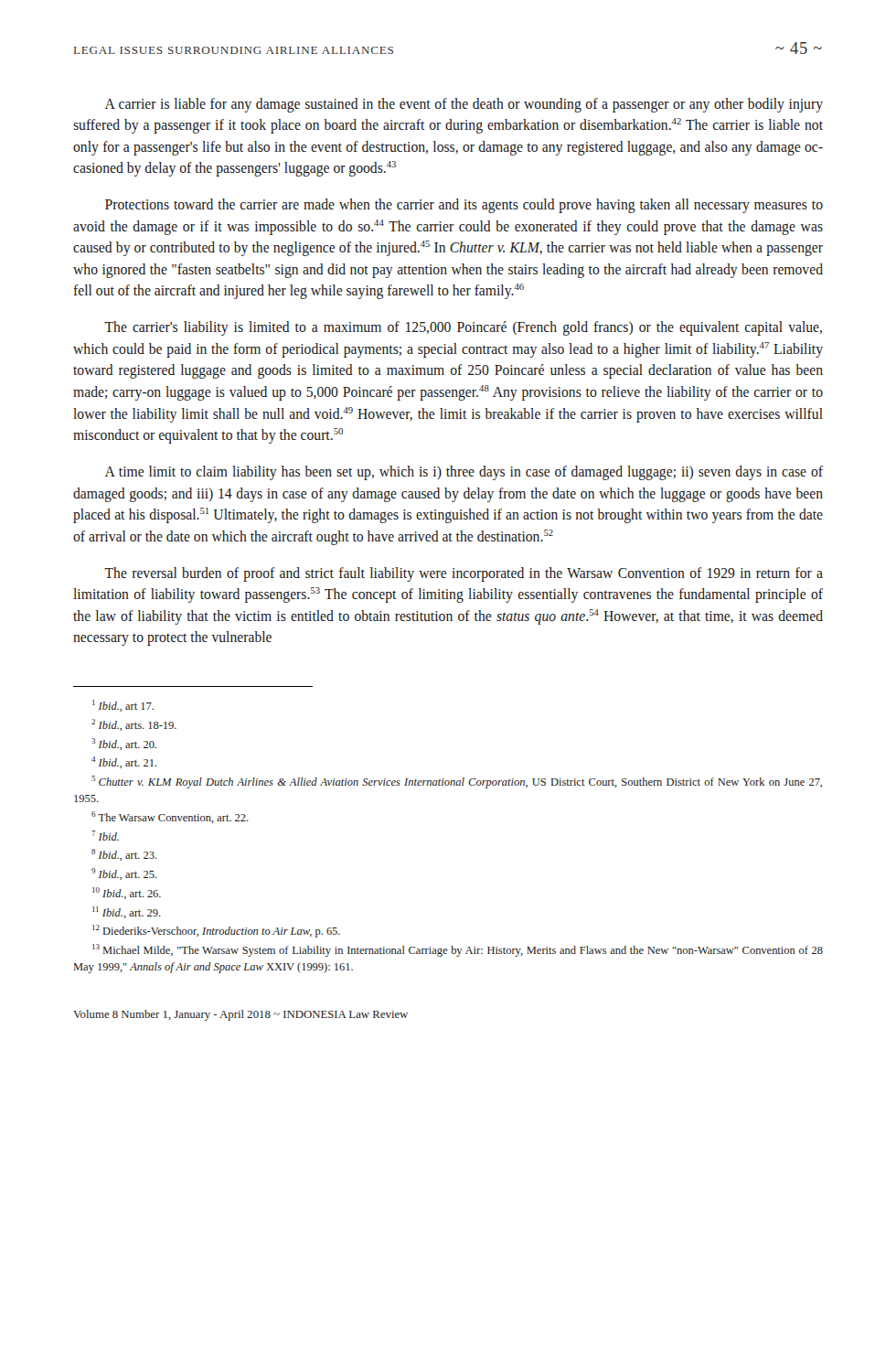Legal Issues Surrounding Airline Alliances ~ 45 ~
A carrier is liable for any damage sustained in the event of the death or wounding of a passenger or any other bodily injury suffered by a passenger if it took place on board the aircraft or during embarkation or disembarkation.42 The carrier is liable not only for a passenger's life but also in the event of destruction, loss, or damage to any registered luggage, and also any damage occasioned by delay of the passengers' luggage or goods.43
Protections toward the carrier are made when the carrier and its agents could prove having taken all necessary measures to avoid the damage or if it was impossible to do so.44 The carrier could be exonerated if they could prove that the damage was caused by or contributed to by the negligence of the injured.45 In Chutter v. KLM, the carrier was not held liable when a passenger who ignored the "fasten seatbelts" sign and did not pay attention when the stairs leading to the aircraft had already been removed fell out of the aircraft and injured her leg while saying farewell to her family.46
The carrier's liability is limited to a maximum of 125,000 Poincaré (French gold francs) or the equivalent capital value, which could be paid in the form of periodical payments; a special contract may also lead to a higher limit of liability.47 Liability toward registered luggage and goods is limited to a maximum of 250 Poincaré unless a special declaration of value has been made; carry-on luggage is valued up to 5,000 Poincaré per passenger.48 Any provisions to relieve the liability of the carrier or to lower the liability limit shall be null and void.49 However, the limit is breakable if the carrier is proven to have exercises willful misconduct or equivalent to that by the court.50
A time limit to claim liability has been set up, which is i) three days in case of damaged luggage; ii) seven days in case of damaged goods; and iii) 14 days in case of any damage caused by delay from the date on which the luggage or goods have been placed at his disposal.51 Ultimately, the right to damages is extinguished if an action is not brought within two years from the date of arrival or the date on which the aircraft ought to have arrived at the destination.52
The reversal burden of proof and strict fault liability were incorporated in the Warsaw Convention of 1929 in return for a limitation of liability toward passengers.53 The concept of limiting liability essentially contravenes the fundamental principle of the law of liability that the victim is entitled to obtain restitution of the status quo ante.54 However, at that time, it was deemed necessary to protect the vulnerable
Ibid., art 17.
Ibid., arts. 18-19.
Ibid., art. 20.
Ibid., art. 21.
Chutter v. KLM Royal Dutch Airlines & Allied Aviation Services International Corporation, US District Court, Southern District of New York on June 27, 1955.
The Warsaw Convention, art. 22.
Ibid.
Ibid., art. 23.
Ibid., art. 25.
Ibid., art. 26.
Ibid., art. 29.
Diederiks-Verschoor, Introduction to Air Law, p. 65.
Michael Milde, "The Warsaw System of Liability in International Carriage by Air: History, Merits and Flaws and the New "non-Warsaw" Convention of 28 May 1999," Annals of Air and Space Law XXIV (1999): 161.
Volume 8 Number 1, January - April 2018 ~ INDONESIA Law Review